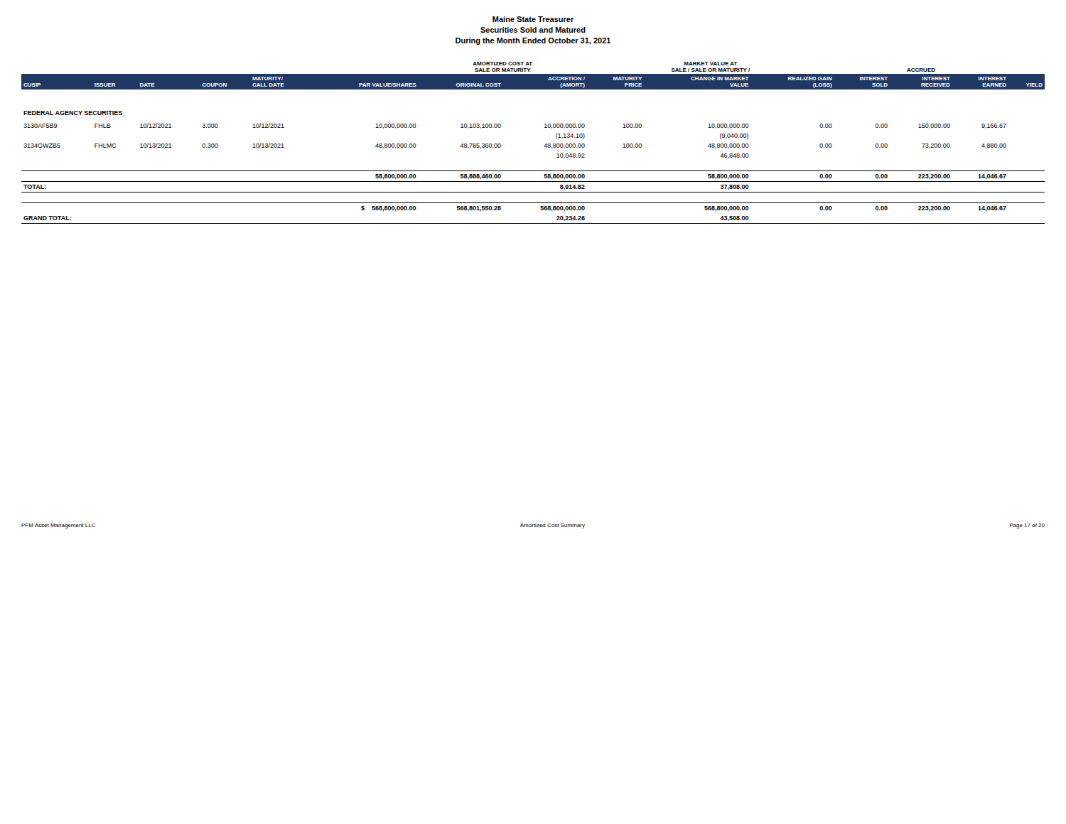Maine State Treasurer
Securities Sold and Matured
During the Month Ended October 31, 2021
| | | AMORTIZED COST AT SALE OR MATURITY | MARKET VALUE AT SALE / SALE OR MATURITY / | | ACCRUED | |
| --- | --- | --- | --- | --- | --- | --- |
| CUSIP | ISSUER | DATE | COUPON | MATURITY/ CALL DATE | PAR VALUE/SHARES | ORIGINAL COST | ACCRETION / (AMORT) | MATURITY PRICE | CHANGE IN MARKET VALUE | REALIZED GAIN (LOSS) | INTEREST SOLD | INTEREST RECEIVED | INTEREST EARNED | YIELD |
| FEDERAL AGENCY SECURITIES |
| 3130AF5B9 | FHLB | 10/12/2021 | 3.000 | 10/12/2021 | 10,000,000.00 | 10,103,100.00 | 10,000,000.00 | 100.00 | 10,000,000.00 | 0.00 | 0.00 | 150,000.00 | 9,166.67 | |
| | | | | | | | (1,134.10) | | (9,040.00) | | | | | |
| 3134GWZB5 | FHLMC | 10/13/2021 | 0.300 | 10/13/2021 | 48,800,000.00 | 48,785,360.00 | 48,800,000.00 | 100.00 | 48,800,000.00 | 0.00 | 0.00 | 73,200.00 | 4,880.00 | |
| | | | | | | | 10,048.92 | | 46,848.00 | | | | | |
| | 58,800,000.00 | 58,888,460.00 | 58,800,000.00 | | 58,800,000.00 | 0.00 | 0.00 | 223,200.00 | 14,046.67 | |
| TOTAL: | | | 8,914.82 | | 37,808.00 | | | | | |
| | $ 568,800,000.00 | 568,801,550.28 | 568,800,000.00 | | 568,800,000.00 | 0.00 | 0.00 | 223,200.00 | 14,046.67 | |
| GRAND TOTAL: | | | 20,234.26 | | 43,508.00 | | | | | |
PFM Asset Management LLC
Amortized Cost Summary
Page 17 of 20